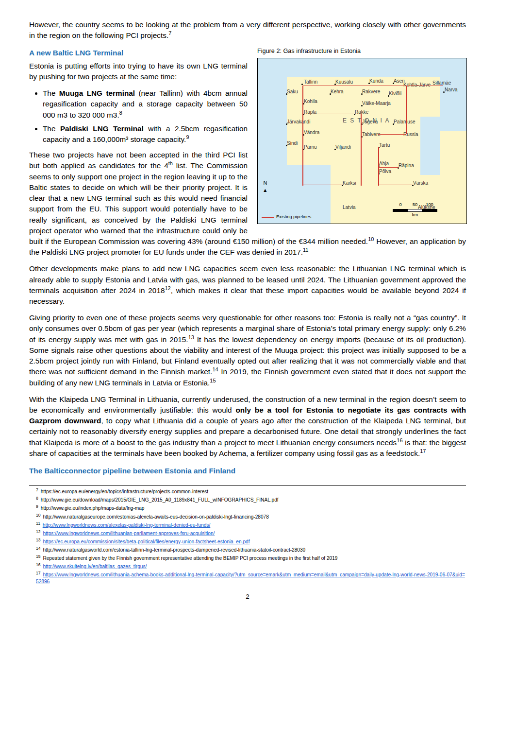However, the country seems to be looking at the problem from a very different perspective, working closely with other governments in the region on the following PCI projects.7
Figure 2: Gas infrastructure in Estonia
E S T O N I A Russia Latvia Tallinn Kuusalu Kunda Aseri Kohtla-Järve Sillamäe Narva Saku Kehra Rakvere Kiviõli Kohila Väike-Maarja Rapla Rakke Järvakandi Jõgeva Palamuse Vändra Tabivere Sindi Pärnu Viljandi Tartu Ahja Räpina Põlva Karksi Värska Alūksne
N
▲
Existing pipelines
050100
km
A new Baltic LNG Terminal
Estonia is putting efforts into trying to have its own LNG terminal by pushing for two projects at the same time:
The Muuga LNG terminal (near Tallinn) with 4bcm annual regasification capacity and a storage capacity between 50 000 m3 to 320 000 m3.8
The Paldiski LNG Terminal with a 2.5bcm regasification capacity and a 160,000m³ storage capacity.9
These two projects have not been accepted in the third PCI list but both applied as candidates for the 4th list. The Commission seems to only support one project in the region leaving it up to the Baltic states to decide on which will be their priority project. It is clear that a new LNG terminal such as this would need financial support from the EU. This support would potentially have to be really significant, as conceived by the Paldiski LNG terminal project operator who warned that the infrastructure could only be built if the European Commission was covering 43% (around €150 million) of the €344 million needed.10 However, an application by the Paldiski LNG project promoter for EU funds under the CEF was denied in 2017.11
Other developments make plans to add new LNG capacities seem even less reasonable: the Lithuanian LNG terminal which is already able to supply Estonia and Latvia with gas, was planned to be leased until 2024. The Lithuanian government approved the terminals acquisition after 2024 in 201812, which makes it clear that these import capacities would be available beyond 2024 if necessary.
Giving priority to even one of these projects seems very questionable for other reasons too: Estonia is really not a “gas country”. It only consumes over 0.5bcm of gas per year (which represents a marginal share of Estonia’s total primary energy supply: only 6.2% of its energy supply was met with gas in 2015.13 It has the lowest dependency on energy imports (because of its oil production). Some signals raise other questions about the viability and interest of the Muuga project: this project was initially supposed to be a 2.5bcm project jointly run with Finland, but Finland eventually opted out after realizing that it was not commercially viable and that there was not sufficient demand in the Finnish market.14 In 2019, the Finnish government even stated that it does not support the building of any new LNG terminals in Latvia or Estonia.15
With the Klaipeda LNG Terminal in Lithuania, currently underused, the construction of a new terminal in the region doesn’t seem to be economically and environmentally justifiable: this would only be a tool for Estonia to negotiate its gas contracts with Gazprom downward, to copy what Lithuania did a couple of years ago after the construction of the Klaipeda LNG terminal, but certainly not to reasonably diversify energy supplies and prepare a decarbonised future. One detail that strongly underlines the fact that Klaipeda is more of a boost to the gas industry than a project to meet Lithuanian energy consumers needs16 is that: the biggest share of capacities at the terminals have been booked by Achema, a fertilizer company using fossil gas as a feedstock.17
The Balticconnector pipeline between Estonia and Finland
7 https://ec.europa.eu/energy/en/topics/infrastructure/projects-common-interest
8 http://www.gie.eu/download/maps/2015/GIE_LNG_2015_A0_1189x841_FULL_wINFOGRAPHICS_FINAL.pdf
9 http://www.gie.eu/index.php/maps-data/lng-map
10 http://www.naturalgaseurope.com/estonias-alexela-awaits-eus-decision-on-paldiski-lngt-financing-28078
11 http://www.lngworldnews.com/alexelas-paldiski-lng-terminal-denied-eu-funds/
12 https://www.lngworldnews.com/lithuanian-parliament-approves-fsru-acquisition/
13 https://ec.europa.eu/commission/sites/beta-political/files/energy-union-factsheet-estonia_en.pdf
14 http://www.naturalgasworld.com/estonia-tallinn-lng-terminal-prospects-dampened-revised-lithuania-statoil-contract-28030
15 Repeated statement given by the Finnish government representative attending the BEMIP PCI process meetings in the first half of 2019
16 http://www.skultelng.lv/en/baltijas_gazes_tirgus/
17 https://www.lngworldnews.com/lithuania-achema-books-additional-lng-terminal-capacity/?utm_source=emark&utm_medium=email&utm_campaign=daily-update-lng-world-news-2019-06-07&uid=52896
2